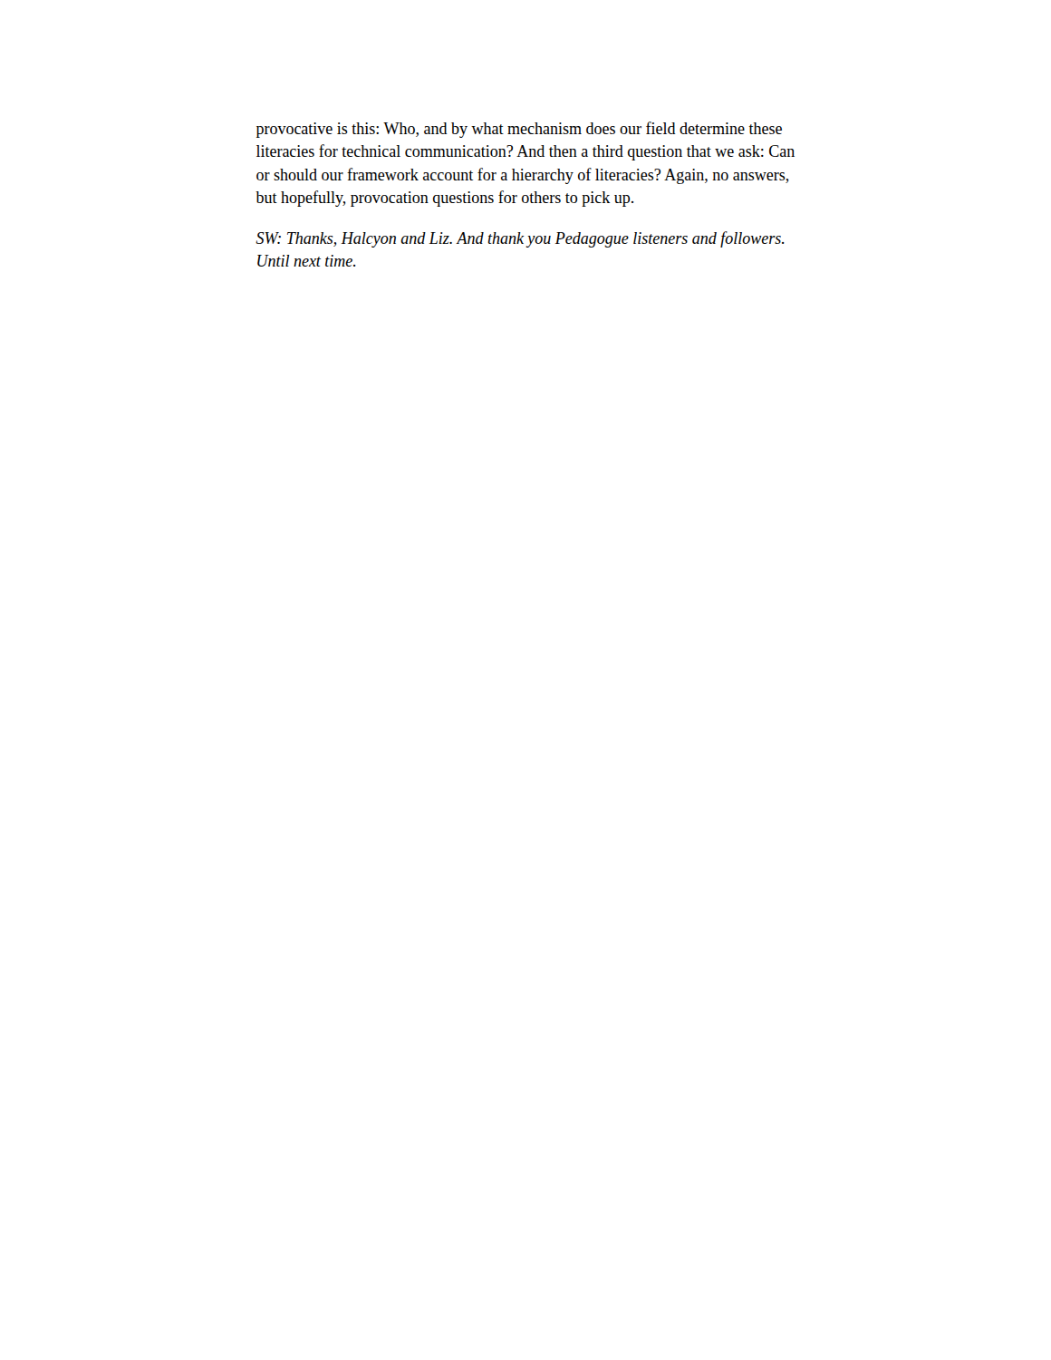provocative is this: Who, and by what mechanism does our field determine these literacies for technical communication? And then a third question that we ask: Can or should our framework account for a hierarchy of literacies? Again, no answers, but hopefully, provocation questions for others to pick up.
SW: Thanks, Halcyon and Liz. And thank you Pedagogue listeners and followers. Until next time.